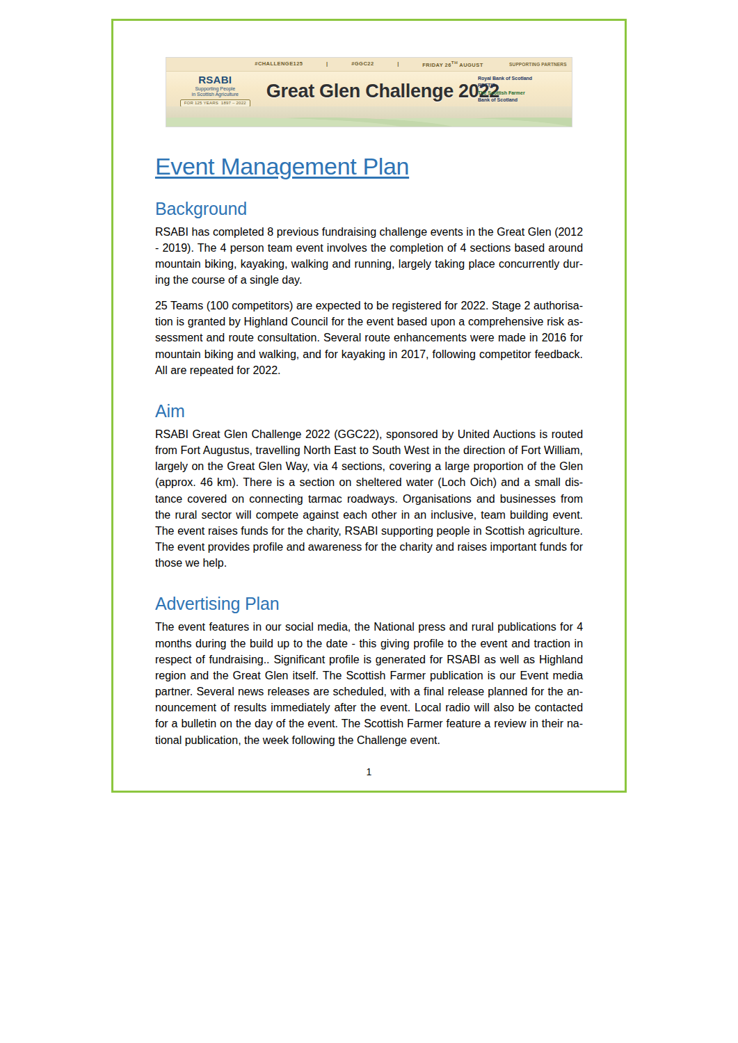#CHALLENGE125 | #GGC22 | FRIDAY 26TH AUGUST SUPPORTING PARTNERS
RSABI Supporting People
in Scottish Agriculture FOR 125 YEARS 1897 – 2022
Great Glen Challenge 2022
OFFICIAL SPONSOR UnitedAuctionsScotland's Leading Livestock Auctioneers
Royal Bank of Scotland RETTIE The Scottish Farmer Bank of Scotland
Event Management Plan
Background
RSABI has completed 8 previous fundraising challenge events in the Great Glen (2012 - 2019). The 4 person team event involves the completion of 4 sections based around mountain biking, kayaking, walking and running, largely taking place concurrently during the course of a single day.
25 Teams (100 competitors) are expected to be registered for 2022. Stage 2 authorisation is granted by Highland Council for the event based upon a comprehensive risk assessment and route consultation. Several route enhancements were made in 2016 for mountain biking and walking, and for kayaking in 2017, following competitor feedback. All are repeated for 2022.
Aim
RSABI Great Glen Challenge 2022 (GGC22), sponsored by United Auctions is routed from Fort Augustus, travelling North East to South West in the direction of Fort William, largely on the Great Glen Way, via 4 sections, covering a large proportion of the Glen (approx. 46 km). There is a section on sheltered water (Loch Oich) and a small distance covered on connecting tarmac roadways. Organisations and businesses from the rural sector will compete against each other in an inclusive, team building event. The event raises funds for the charity, RSABI supporting people in Scottish agriculture. The event provides profile and awareness for the charity and raises important funds for those we help.
Advertising Plan
The event features in our social media, the National press and rural publications for 4 months during the build up to the date - this giving profile to the event and traction in respect of fundraising.. Significant profile is generated for RSABI as well as Highland region and the Great Glen itself. The Scottish Farmer publication is our Event media partner. Several news releases are scheduled, with a final release planned for the announcement of results immediately after the event. Local radio will also be contacted for a bulletin on the day of the event. The Scottish Farmer feature a review in their national publication, the week following the Challenge event.
1